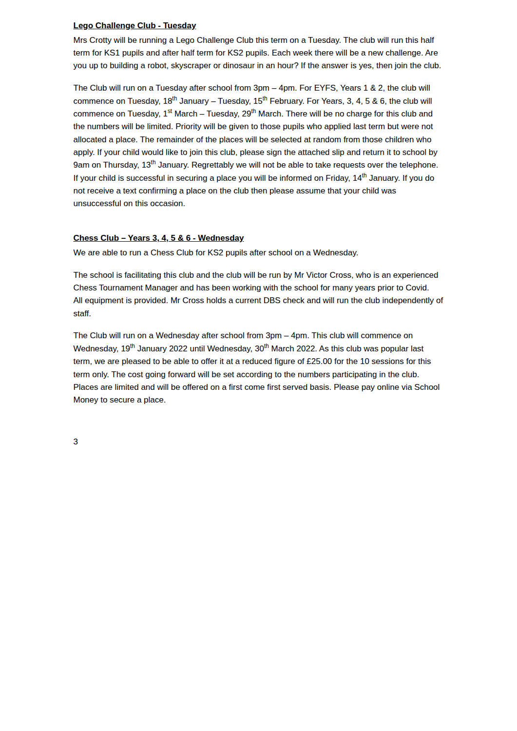Lego Challenge Club - Tuesday
Mrs Crotty will be running a Lego Challenge Club this term on a Tuesday. The club will run this half term for KS1 pupils and after half term for KS2 pupils. Each week there will be a new challenge. Are you up to building a robot, skyscraper or dinosaur in an hour? If the answer is yes, then join the club.
The Club will run on a Tuesday after school from 3pm – 4pm. For EYFS, Years 1 & 2, the club will commence on Tuesday, 18th January – Tuesday, 15th February. For Years, 3, 4, 5 & 6, the club will commence on Tuesday, 1st March – Tuesday, 29th March. There will be no charge for this club and the numbers will be limited. Priority will be given to those pupils who applied last term but were not allocated a place. The remainder of the places will be selected at random from those children who apply. If your child would like to join this club, please sign the attached slip and return it to school by 9am on Thursday, 13th January. Regrettably we will not be able to take requests over the telephone. If your child is successful in securing a place you will be informed on Friday, 14th January. If you do not receive a text confirming a place on the club then please assume that your child was unsuccessful on this occasion.
Chess Club – Years 3, 4, 5 & 6 - Wednesday
We are able to run a Chess Club for KS2 pupils after school on a Wednesday.
The school is facilitating this club and the club will be run by Mr Victor Cross, who is an experienced Chess Tournament Manager and has been working with the school for many years prior to Covid.
All equipment is provided. Mr Cross holds a current DBS check and will run the club independently of staff.
The Club will run on a Wednesday after school from 3pm – 4pm. This club will commence on Wednesday, 19th January 2022 until Wednesday, 30th March 2022. As this club was popular last term, we are pleased to be able to offer it at a reduced figure of £25.00 for the 10 sessions for this term only. The cost going forward will be set according to the numbers participating in the club. Places are limited and will be offered on a first come first served basis. Please pay online via School Money to secure a place.
3